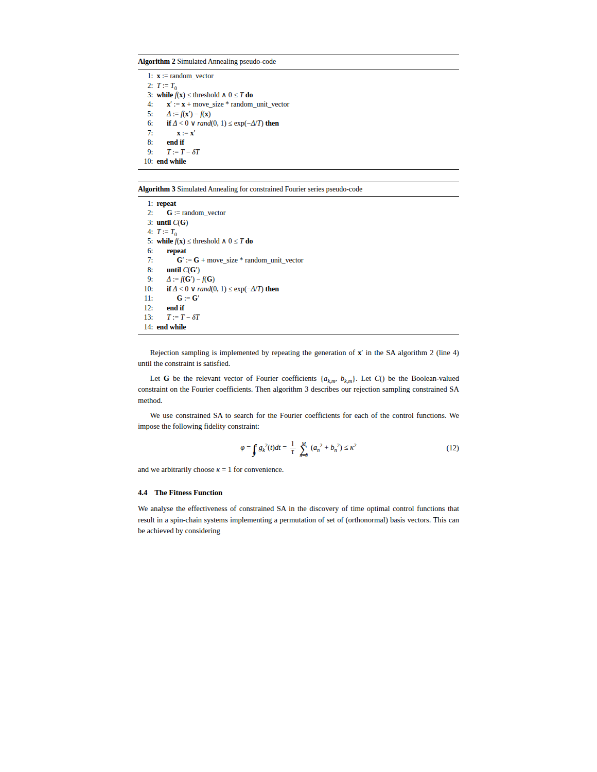Algorithm 2 Simulated Annealing pseudo-code
x := random_vector
T := T0
while f(x) ≤ threshold ∧ 0 ≤ T do
x′ := x + move_size * random_unit_vector
Δ := f(x′) − f(x)
if Δ < 0 ∨ rand(0, 1) ≤ exp(−Δ/T) then
x := x′
end if
T := T − δT
end while
Algorithm 3 Simulated Annealing for constrained Fourier series pseudo-code
repeat
G := random_vector
until C(G)
T := T0
while f(x) ≤ threshold ∧ 0 ≤ T do
repeat
G′ := G + move_size * random_unit_vector
until C(G′)
Δ := f(G′) − f(G)
if Δ < 0 ∨ rand(0, 1) ≤ exp(−Δ/T) then
G := G′
end if
T := T − δT
end while
Rejection sampling is implemented by repeating the generation of x′ in the SA algorithm 2 (line 4) until the constraint is satisfied.
Let G be the relevant vector of Fourier coefficients {ak,m, bk,m}. Let C() be the Boolean-valued constraint on the Fourier coefficients. Then algorithm 3 describes our rejection sampling constrained SA method.
We use constrained SA to search for the Fourier coefficients for each of the control functions. We impose the following fidelity constraint:
φ = ∫τ 0 gk2(t)dt = 1 τ ∑Mn=0 (an2 + bn2) ≤ κ2
(12)
and we arbitrarily choose κ = 1 for convenience.
4.4 The Fitness Function
We analyse the effectiveness of constrained SA in the discovery of time optimal control functions that result in a spin-chain systems implementing a permutation of set of (orthonormal) basis vectors. This can be achieved by considering